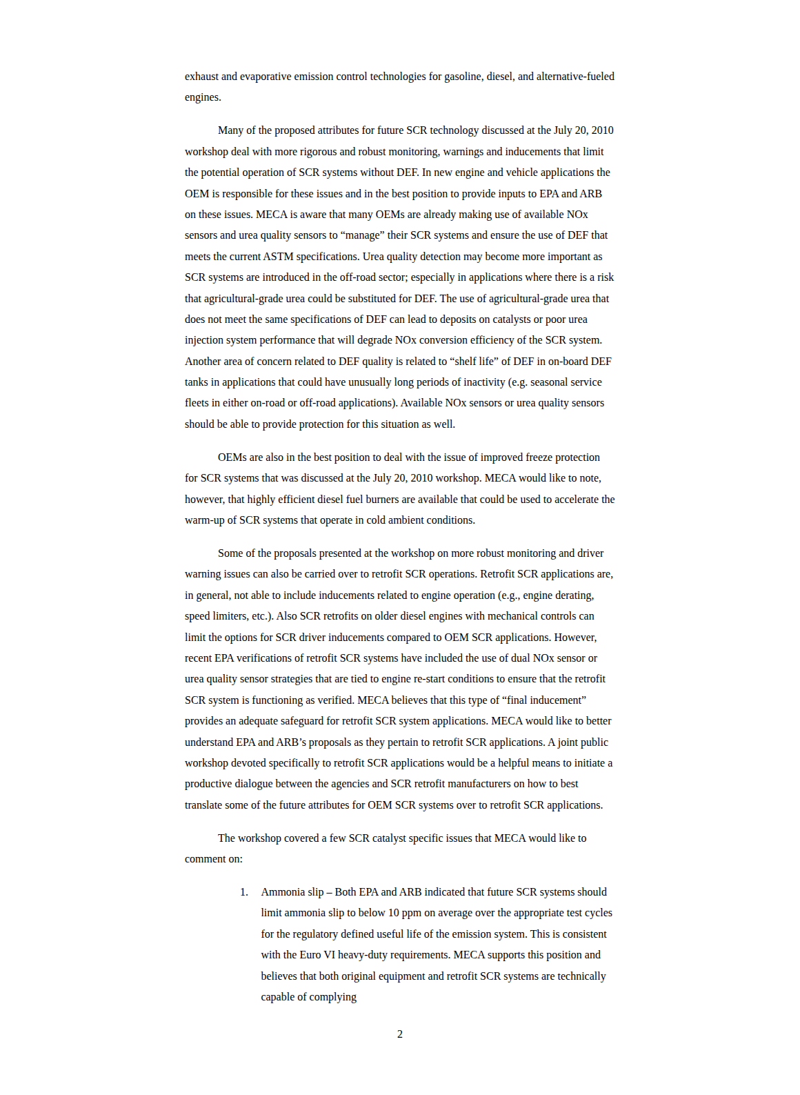exhaust and evaporative emission control technologies for gasoline, diesel, and alternative-fueled engines.
Many of the proposed attributes for future SCR technology discussed at the July 20, 2010 workshop deal with more rigorous and robust monitoring, warnings and inducements that limit the potential operation of SCR systems without DEF. In new engine and vehicle applications the OEM is responsible for these issues and in the best position to provide inputs to EPA and ARB on these issues. MECA is aware that many OEMs are already making use of available NOx sensors and urea quality sensors to “manage” their SCR systems and ensure the use of DEF that meets the current ASTM specifications. Urea quality detection may become more important as SCR systems are introduced in the off-road sector; especially in applications where there is a risk that agricultural-grade urea could be substituted for DEF. The use of agricultural-grade urea that does not meet the same specifications of DEF can lead to deposits on catalysts or poor urea injection system performance that will degrade NOx conversion efficiency of the SCR system. Another area of concern related to DEF quality is related to “shelf life” of DEF in on-board DEF tanks in applications that could have unusually long periods of inactivity (e.g. seasonal service fleets in either on-road or off-road applications). Available NOx sensors or urea quality sensors should be able to provide protection for this situation as well.
OEMs are also in the best position to deal with the issue of improved freeze protection for SCR systems that was discussed at the July 20, 2010 workshop. MECA would like to note, however, that highly efficient diesel fuel burners are available that could be used to accelerate the warm-up of SCR systems that operate in cold ambient conditions.
Some of the proposals presented at the workshop on more robust monitoring and driver warning issues can also be carried over to retrofit SCR operations. Retrofit SCR applications are, in general, not able to include inducements related to engine operation (e.g., engine derating, speed limiters, etc.). Also SCR retrofits on older diesel engines with mechanical controls can limit the options for SCR driver inducements compared to OEM SCR applications. However, recent EPA verifications of retrofit SCR systems have included the use of dual NOx sensor or urea quality sensor strategies that are tied to engine re-start conditions to ensure that the retrofit SCR system is functioning as verified. MECA believes that this type of “final inducement” provides an adequate safeguard for retrofit SCR system applications. MECA would like to better understand EPA and ARB’s proposals as they pertain to retrofit SCR applications. A joint public workshop devoted specifically to retrofit SCR applications would be a helpful means to initiate a productive dialogue between the agencies and SCR retrofit manufacturers on how to best translate some of the future attributes for OEM SCR systems over to retrofit SCR applications.
The workshop covered a few SCR catalyst specific issues that MECA would like to comment on:
Ammonia slip – Both EPA and ARB indicated that future SCR systems should limit ammonia slip to below 10 ppm on average over the appropriate test cycles for the regulatory defined useful life of the emission system. This is consistent with the Euro VI heavy-duty requirements. MECA supports this position and believes that both original equipment and retrofit SCR systems are technically capable of complying
2